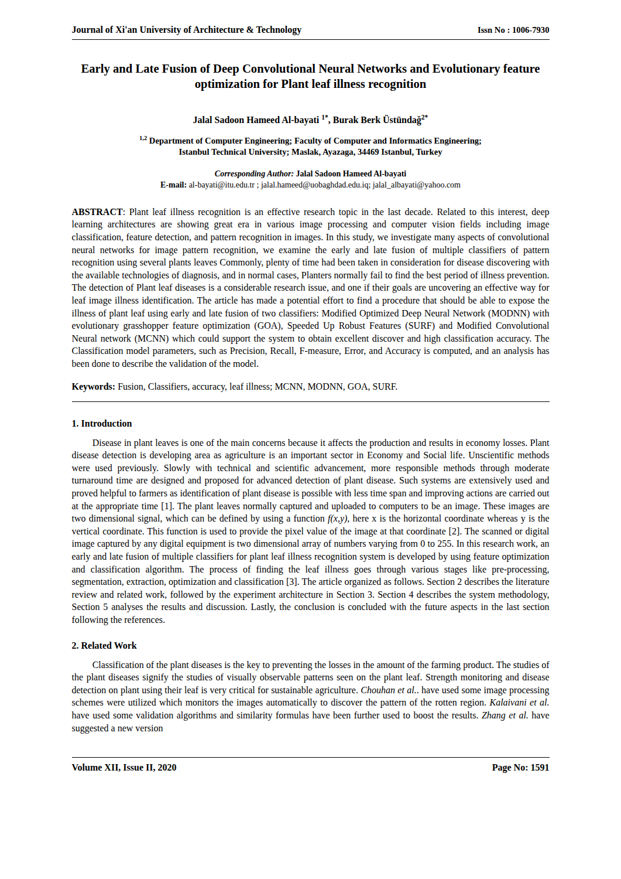Journal of Xi'an University of Architecture & Technology Issn No : 1006-7930
Early and Late Fusion of Deep Convolutional Neural Networks and Evolutionary feature optimization for Plant leaf illness recognition
Jalal Sadoon Hameed Al-bayati 1*, Burak Berk Üstündağ2*
1,2 Department of Computer Engineering; Faculty of Computer and Informatics Engineering;
Istanbul Technical University; Maslak, Ayazaga, 34469 Istanbul, Turkey
Corresponding Author: Jalal Sadoon Hameed Al-bayati
E-mail: al-bayati@itu.edu.tr ; jalal.hameed@uobaghdad.edu.iq; jalal_albayati@yahoo.com
ABSTRACT: Plant leaf illness recognition is an effective research topic in the last decade. Related to this interest, deep learning architectures are showing great era in various image processing and computer vision fields including image classification, feature detection, and pattern recognition in images. In this study, we investigate many aspects of convolutional neural networks for image pattern recognition, we examine the early and late fusion of multiple classifiers of pattern recognition using several plants leaves Commonly, plenty of time had been taken in consideration for disease discovering with the available technologies of diagnosis, and in normal cases, Planters normally fail to find the best period of illness prevention. The detection of Plant leaf diseases is a considerable research issue, and one if their goals are uncovering an effective way for leaf image illness identification. The article has made a potential effort to find a procedure that should be able to expose the illness of plant leaf using early and late fusion of two classifiers: Modified Optimized Deep Neural Network (MODNN) with evolutionary grasshopper feature optimization (GOA), Speeded Up Robust Features (SURF) and Modified Convolutional Neural network (MCNN) which could support the system to obtain excellent discover and high classification accuracy. The Classification model parameters, such as Precision, Recall, F-measure, Error, and Accuracy is computed, and an analysis has been done to describe the validation of the model.
Keywords: Fusion, Classifiers, accuracy, leaf illness; MCNN, MODNN, GOA, SURF.
1. Introduction
Disease in plant leaves is one of the main concerns because it affects the production and results in economy losses. Plant disease detection is developing area as agriculture is an important sector in Economy and Social life. Unscientific methods were used previously. Slowly with technical and scientific advancement, more responsible methods through moderate turnaround time are designed and proposed for advanced detection of plant disease. Such systems are extensively used and proved helpful to farmers as identification of plant disease is possible with less time span and improving actions are carried out at the appropriate time [1]. The plant leaves normally captured and uploaded to computers to be an image. These images are two dimensional signal, which can be defined by using a function f(x,y), here x is the horizontal coordinate whereas y is the vertical coordinate. This function is used to provide the pixel value of the image at that coordinate [2]. The scanned or digital image captured by any digital equipment is two dimensional array of numbers varying from 0 to 255. In this research work, an early and late fusion of multiple classifiers for plant leaf illness recognition system is developed by using feature optimization and classification algorithm. The process of finding the leaf illness goes through various stages like pre-processing, segmentation, extraction, optimization and classification [3]. The article organized as follows. Section 2 describes the literature review and related work, followed by the experiment architecture in Section 3. Section 4 describes the system methodology, Section 5 analyses the results and discussion. Lastly, the conclusion is concluded with the future aspects in the last section following the references.
2. Related Work
Classification of the plant diseases is the key to preventing the losses in the amount of the farming product. The studies of the plant diseases signify the studies of visually observable patterns seen on the plant leaf. Strength monitoring and disease detection on plant using their leaf is very critical for sustainable agriculture. Chouhan et al.. have used some image processing schemes were utilized which monitors the images automatically to discover the pattern of the rotten region. Kalaivani et al. have used some validation algorithms and similarity formulas have been further used to boost the results. Zhang et al. have suggested a new version
Volume XII, Issue II, 2020 Page No: 1591